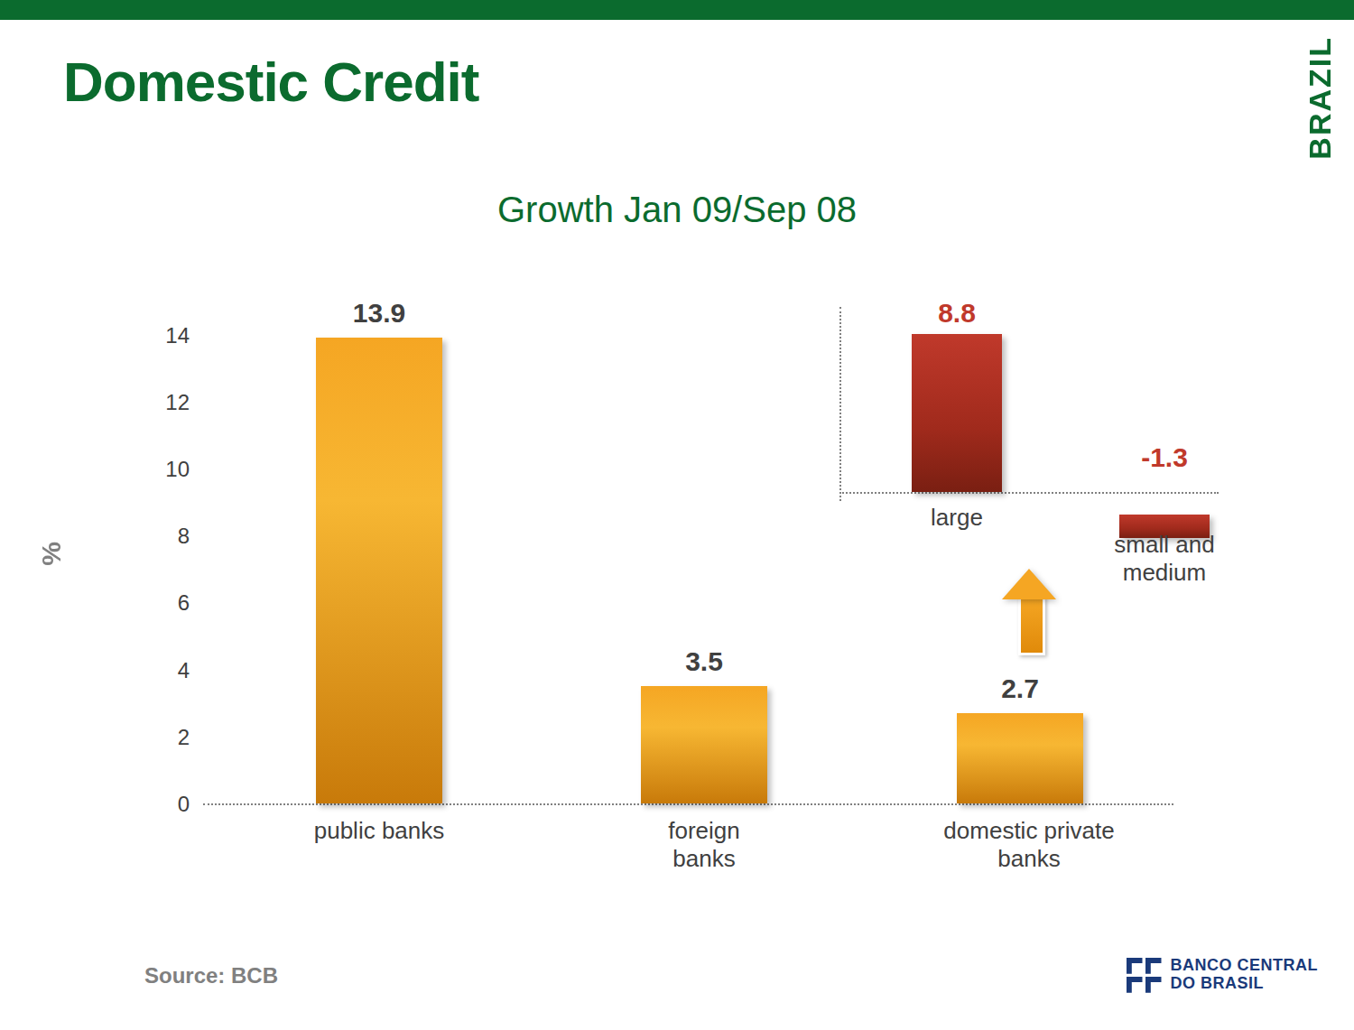Domestic Credit
BRAZIL
Growth Jan 09/Sep 08
%
14
12
10
8
6
4
2
0
13.9
public banks
3.5
foreign
banks
2.7
domestic private
banks
8.8
large
-1.3
small and
medium
Source: BCB
BANCO CENTRAL
DO BRASIL